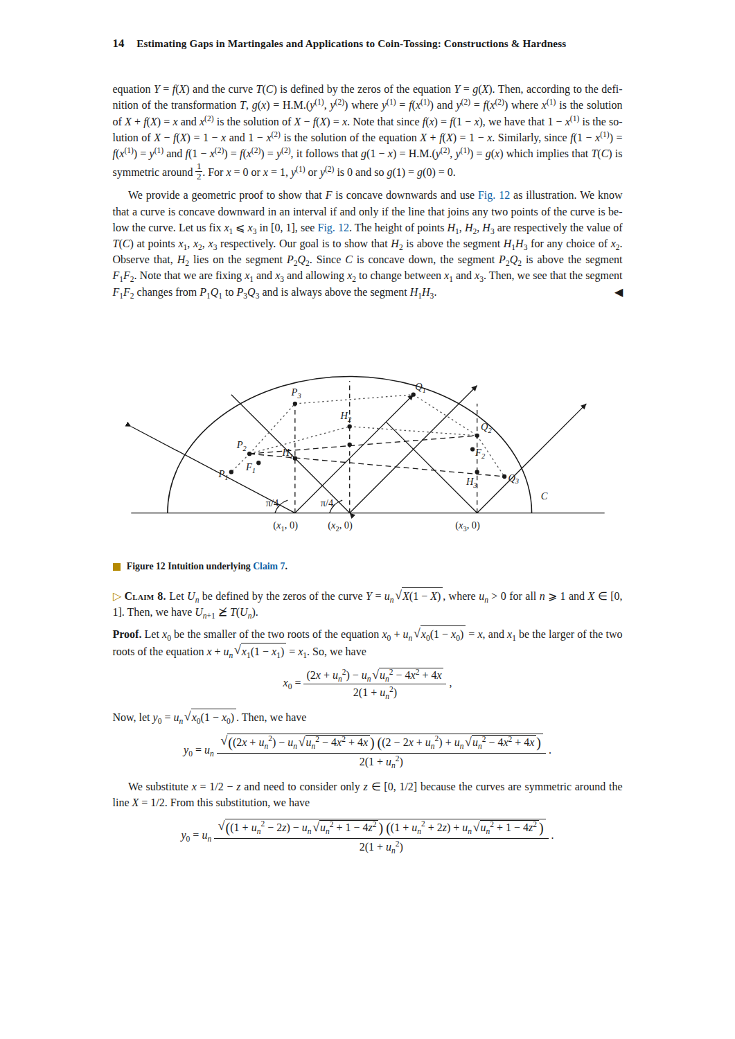14 Estimating Gaps in Martingales and Applications to Coin-Tossing: Constructions & Hardness
equation Y = f(X) and the curve T(C) is defined by the zeros of the equation Y = g(X). Then, according to the definition of the transformation T, g(x) = H.M.(y(1), y(2)) where y(1) = f(x(1)) and y(2) = f(x(2)) where x(1) is the solution of X + f(X) = x and x(2) is the solution of X − f(X) = x. Note that since f(x) = f(1 − x), we have that 1 − x(1) is the solution of X − f(X) = 1 − x and 1 − x(2) is the solution of the equation X + f(X) = 1 − x. Similarly, since f(1 − x(1)) = f(x(1)) = y(1) and f(1 − x(2)) = f(x(2)) = y(2), it follows that g(1 − x) = H.M.(y(2), y(1)) = g(x) which implies that T(C) is symmetric around 12. For x = 0 or x = 1, y(1) or y(2) is 0 and so g(1) = g(0) = 0.
We provide a geometric proof to show that F is concave downwards and use Fig. 12 as illustration. We know that a curve is concave downward in an interval if and only if the line that joins any two points of the curve is below the curve. Let us fix x1 ⩽ x3 in [0, 1], see Fig. 12. The height of points H1, H2, H3 are respectively the value of T(C) at points x1, x2, x3 respectively. Our goal is to show that H2 is above the segment H1H3 for any choice of x2. Observe that, H2 lies on the segment P2Q2. Since C is concave down, the segment P2Q2 is above the segment F1F2. Note that we are fixing x1 and x3 and allowing x2 to change between x1 and x3. Then, we see that the segment F1F2 changes from P1Q1 to P3Q3 and is always above the segment H1H3. ◀
P3 P2 P1 Q1 Q2 Q3 H2 F1 F2 H1 H3 C π/4 π/4 (x1, 0) (x2, 0) (x3, 0)
Figure 12 Intuition underlying Claim 7.
▷ Claim 8. Let Un be defined by the zeros of the curve Y = un X(1 − X), where un > 0 for all n ⩾ 1 and X ∈ [0, 1]. Then, we have Un+1 ⪰̸ T(Un).
Proof. Let x0 be the smaller of the two roots of the equation x0 + un x0(1 − x0) = x, and x1 be the larger of the two roots of the equation x + un x1(1 − x1) = x1. So, we have
x0 = (2x + un2) − un un2 − 4x2 + 4x 2(1 + un2) ,
Now, let y0 = un x0(1 − x0). Then, we have
y0 = un ((2x + un2) − un un2 − 4x2 + 4x) ((2 − 2x + un2) + un un2 − 4x2 + 4x) 2(1 + un2) .
We substitute x = 1/2 − z and need to consider only z ∈ [0, 1/2] because the curves are symmetric around the line X = 1/2. From this substitution, we have
y0 = un ((1 + un2 − 2z) − un un2 + 1 − 4z2) ((1 + un2 + 2z) + un un2 + 1 − 4z2) 2(1 + un2) .